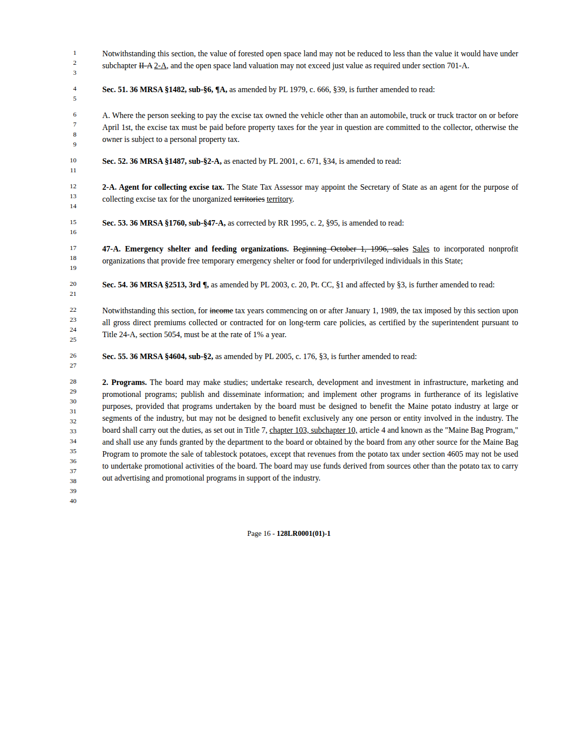1
2
3
Notwithstanding this section, the value of forested open space land may not be reduced to less than the value it would have under subchapter II-A 2-A, and the open space land valuation may not exceed just value as required under section 701-A.
4
5
Sec. 51. 36 MRSA §1482, sub-§6, ¶A, as amended by PL 1979, c. 666, §39, is further amended to read:
6
7
8
9
A. Where the person seeking to pay the excise tax owned the vehicle other than an automobile, truck or truck tractor on or before April 1st, the excise tax must be paid before property taxes for the year in question are committed to the collector, otherwise the owner is subject to a personal property tax.
10
11
Sec. 52. 36 MRSA §1487, sub-§2-A, as enacted by PL 2001, c. 671, §34, is amended to read:
12
13
14
2-A. Agent for collecting excise tax. The State Tax Assessor may appoint the Secretary of State as an agent for the purpose of collecting excise tax for the unorganized territories territory.
15
16
Sec. 53. 36 MRSA §1760, sub-§47-A, as corrected by RR 1995, c. 2, §95, is amended to read:
17
18
19
47-A. Emergency shelter and feeding organizations. Beginning October 1, 1996, sales Sales to incorporated nonprofit organizations that provide free temporary emergency shelter or food for underprivileged individuals in this State;
20
21
Sec. 54. 36 MRSA §2513, 3rd ¶, as amended by PL 2003, c. 20, Pt. CC, §1 and affected by §3, is further amended to read:
22
23
24
25
Notwithstanding this section, for income tax years commencing on or after January 1, 1989, the tax imposed by this section upon all gross direct premiums collected or contracted for on long-term care policies, as certified by the superintendent pursuant to Title 24-A, section 5054, must be at the rate of 1% a year.
26
27
Sec. 55. 36 MRSA §4604, sub-§2, as amended by PL 2005, c. 176, §3, is further amended to read:
28
29
30
31
32
33
34
35
36
37
38
39
40
2. Programs. The board may make studies; undertake research, development and investment in infrastructure, marketing and promotional programs; publish and disseminate information; and implement other programs in furtherance of its legislative purposes, provided that programs undertaken by the board must be designed to benefit the Maine potato industry at large or segments of the industry, but may not be designed to benefit exclusively any one person or entity involved in the industry. The board shall carry out the duties, as set out in Title 7, chapter 103, subchapter 10, article 4 and known as the "Maine Bag Program," and shall use any funds granted by the department to the board or obtained by the board from any other source for the Maine Bag Program to promote the sale of tablestock potatoes, except that revenues from the potato tax under section 4605 may not be used to undertake promotional activities of the board. The board may use funds derived from sources other than the potato tax to carry out advertising and promotional programs in support of the industry.
Page 16 - 128LR0001(01)-1